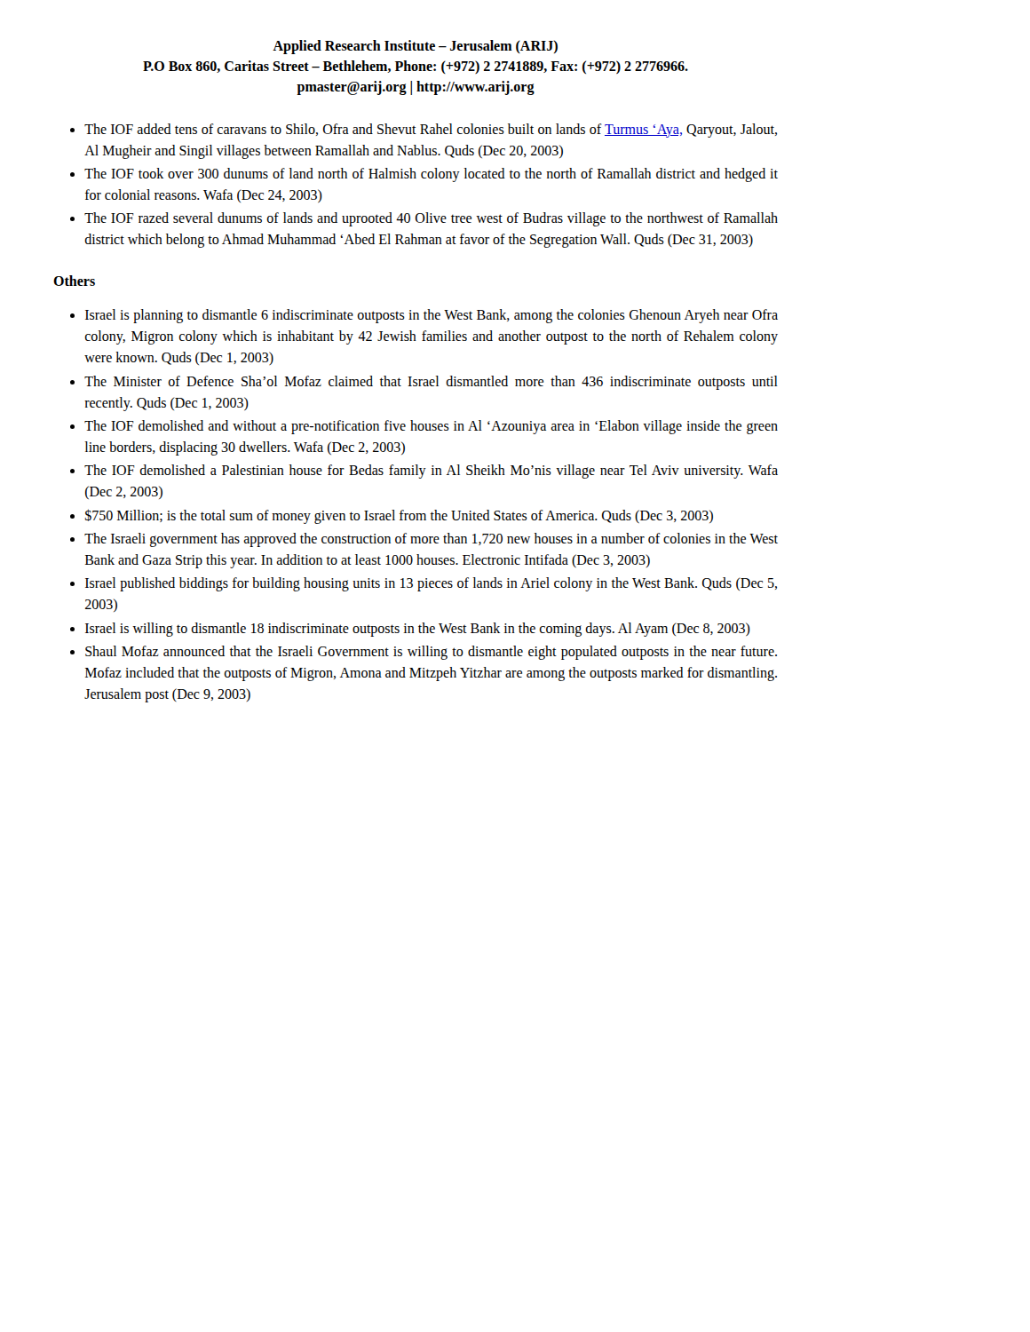Applied Research Institute – Jerusalem (ARIJ)
P.O Box 860, Caritas Street – Bethlehem, Phone: (+972) 2 2741889, Fax: (+972) 2 2776966.
pmaster@arij.org | http://www.arij.org
The IOF added tens of caravans to Shilo, Ofra and Shevut Rahel colonies built on lands of Turmus ‘Aya, Qaryout, Jalout, Al Mugheir and Singil villages between Ramallah and Nablus. Quds (Dec 20, 2003)
The IOF took over 300 dunums of land north of Halmish colony located to the north of Ramallah district and hedged it for colonial reasons. Wafa (Dec 24, 2003)
The IOF razed several dunums of lands and uprooted 40 Olive tree west of Budras village to the northwest of Ramallah district which belong to Ahmad Muhammad ‘Abed El Rahman at favor of the Segregation Wall. Quds (Dec 31, 2003)
Others
Israel is planning to dismantle 6 indiscriminate outposts in the West Bank, among the colonies Ghenoun Aryeh near Ofra colony, Migron colony which is inhabitant by 42 Jewish families and another outpost to the north of Rehalem colony were known. Quds (Dec 1, 2003)
The Minister of Defence Sha’ol Mofaz claimed that Israel dismantled more than 436 indiscriminate outposts until recently. Quds (Dec 1, 2003)
The IOF demolished and without a pre-notification five houses in Al ‘Azouniya area in ‘Elabon village inside the green line borders, displacing 30 dwellers. Wafa (Dec 2, 2003)
The IOF demolished a Palestinian house for Bedas family in Al Sheikh Mo’nis village near Tel Aviv university. Wafa (Dec 2, 2003)
$750 Million; is the total sum of money given to Israel from the United States of America. Quds (Dec 3, 2003)
The Israeli government has approved the construction of more than 1,720 new houses in a number of colonies in the West Bank and Gaza Strip this year. In addition to at least 1000 houses. Electronic Intifada (Dec 3, 2003)
Israel published biddings for building housing units in 13 pieces of lands in Ariel colony in the West Bank. Quds (Dec 5, 2003)
Israel is willing to dismantle 18 indiscriminate outposts in the West Bank in the coming days. Al Ayam (Dec 8, 2003)
Shaul Mofaz announced that the Israeli Government is willing to dismantle eight populated outposts in the near future. Mofaz included that the outposts of Migron, Amona and Mitzpeh Yitzhar are among the outposts marked for dismantling. Jerusalem post (Dec 9, 2003)